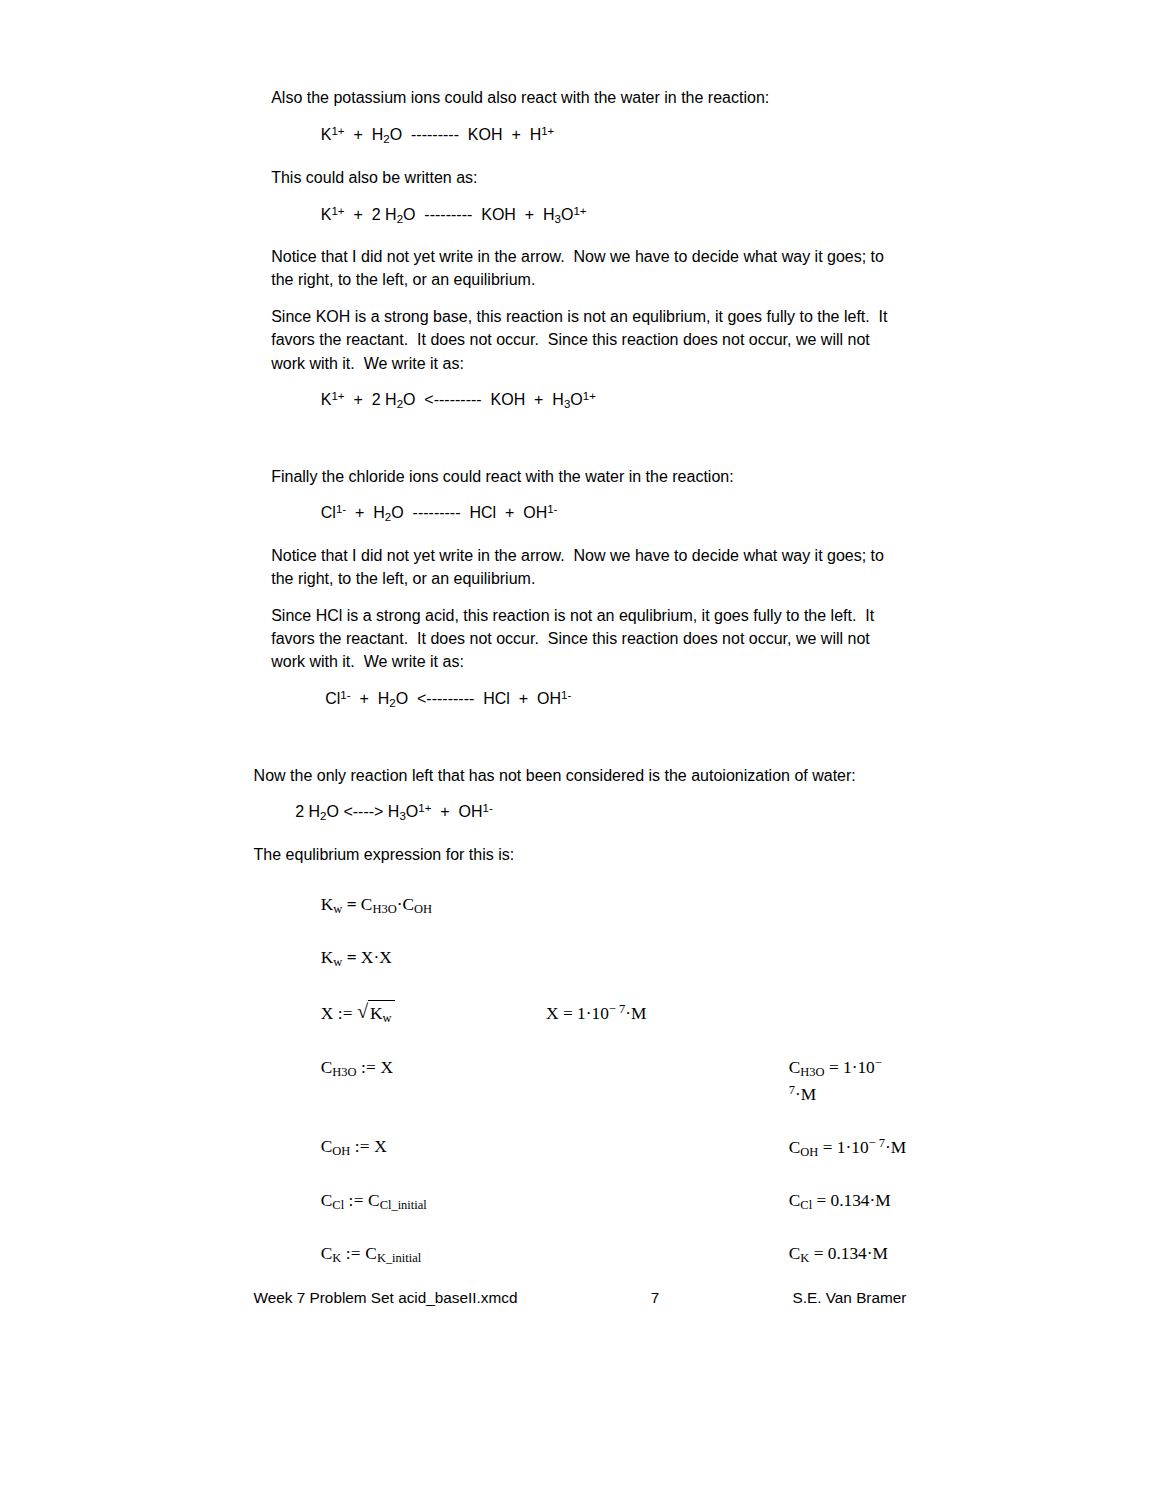Also the potassium ions could also react with the water in the reaction:
K1+ + H2O --------- KOH + H1+
This could also be written as:
K1+ + 2 H2O --------- KOH + H3O1+
Notice that I did not yet write in the arrow. Now we have to decide what way it goes; to the right, to the left, or an equilibrium.
Since KOH is a strong base, this reaction is not an equlibrium, it goes fully to the left. It favors the reactant. It does not occur. Since this reaction does not occur, we will not work with it. We write it as:
K1+ + 2 H2O <--------- KOH + H3O1+
Finally the chloride ions could react with the water in the reaction:
Cl1- + H2O --------- HCl + OH1-
Notice that I did not yet write in the arrow. Now we have to decide what way it goes; to the right, to the left, or an equilibrium.
Since HCl is a strong acid, this reaction is not an equlibrium, it goes fully to the left. It favors the reactant. It does not occur. Since this reaction does not occur, we will not work with it. We write it as:
Cl1- + H2O <--------- HCl + OH1-
Now the only reaction left that has not been considered is the autoionization of water:
2 H2O <----> H3O1+ + OH1-
The equlibrium expression for this is:
Kw = CH3O·COH
Kw = X·X
X := Kw X = 1·10− 7·M
CH3O := X CH3O = 1·10− 7·M
COH := X COH = 1·10− 7·M
CCl := CCl_initial CCl = 0.134·M
CK := CK_initial CK = 0.134·M
Week 7 Problem Set acid_baseII.xmcd 7 S.E. Van Bramer